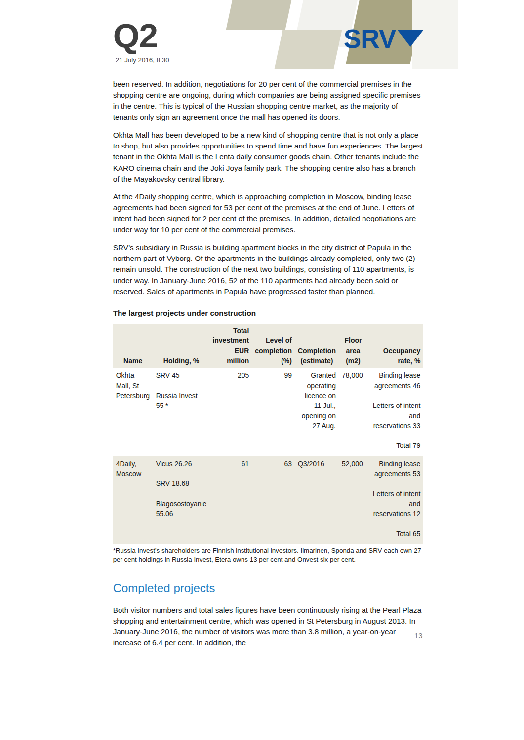Q2
21 July 2016, 8:30
SRV
been reserved. In addition, negotiations for 20 per cent of the commercial premises in the shopping centre are ongoing, during which companies are being assigned specific premises in the centre. This is typical of the Russian shopping centre market, as the majority of tenants only sign an agreement once the mall has opened its doors.
Okhta Mall has been developed to be a new kind of shopping centre that is not only a place to shop, but also provides opportunities to spend time and have fun experiences. The largest tenant in the Okhta Mall is the Lenta daily consumer goods chain. Other tenants include the KARO cinema chain and the Joki Joya family park. The shopping centre also has a branch of the Mayakovsky central library.
At the 4Daily shopping centre, which is approaching completion in Moscow, binding lease agreements had been signed for 53 per cent of the premises at the end of June. Letters of intent had been signed for 2 per cent of the premises. In addition, detailed negotiations are under way for 10 per cent of the commercial premises.
SRV’s subsidiary in Russia is building apartment blocks in the city district of Papula in the northern part of Vyborg. Of the apartments in the buildings already completed, only two (2) remain unsold. The construction of the next two buildings, consisting of 110 apartments, is under way. In January-June 2016, 52 of the 110 apartments had already been sold or reserved. Sales of apartments in Papula have progressed faster than planned.
The largest projects under construction
| Name | Holding, % | Total investment EUR million | Level of completion (%) | Completion (estimate) | Floor area (m2) | Occupancy rate, % |
| --- | --- | --- | --- | --- | --- | --- |
| Okhta Mall, St Petersburg | SRV 45 Russia Invest 55 * | 205 | 99 | Granted operating licence on 11 Jul., opening on 27 Aug. | 78,000 | Binding lease agreements 46 Letters of intent and reservations 33 Total 79 |
| 4Daily, Moscow | Vicus 26.26 SRV 18.68 Blagosostoyanie 55.06 | 61 | 63 | Q3/2016 | 52,000 | Binding lease agreements 53 Letters of intent and reservations 12 Total 65 |
*Russia Invest’s shareholders are Finnish institutional investors. Ilmarinen, Sponda and SRV each own 27 per cent holdings in Russia Invest, Etera owns 13 per cent and Onvest six per cent.
Completed projects
Both visitor numbers and total sales figures have been continuously rising at the Pearl Plaza shopping and entertainment centre, which was opened in St Petersburg in August 2013. In January-June 2016, the number of visitors was more than 3.8 million, a year-on-year increase of 6.4 per cent. In addition, the
13